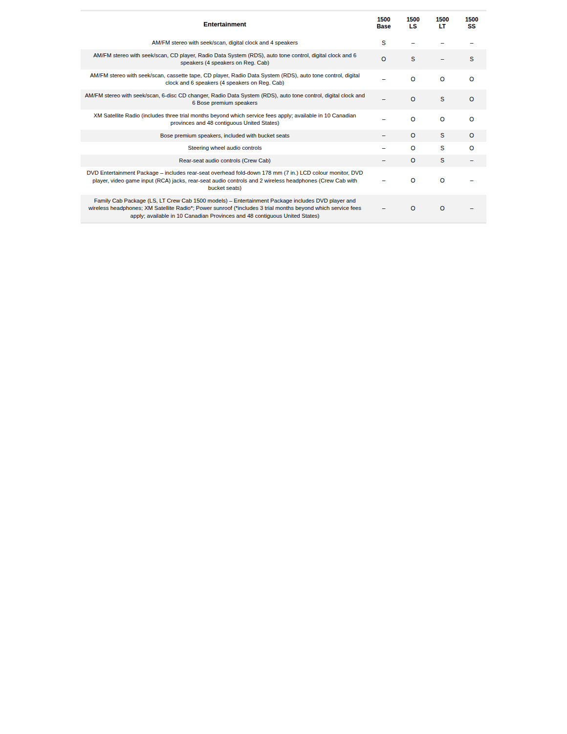| Entertainment | 1500 Base | 1500 LS | 1500 LT | 1500 SS |
| --- | --- | --- | --- | --- |
| AM/FM stereo with seek/scan, digital clock and 4 speakers | S | – | – | – |
| AM/FM stereo with seek/scan, CD player, Radio Data System (RDS), auto tone control, digital clock and 6 speakers (4 speakers on Reg. Cab) | O | S | – | S |
| AM/FM stereo with seek/scan, cassette tape, CD player, Radio Data System (RDS), auto tone control, digital clock and 6 speakers (4 speakers on Reg. Cab) | – | O | O | O |
| AM/FM stereo with seek/scan, 6-disc CD changer, Radio Data System (RDS), auto tone control, digital clock and 6 Bose premium speakers | – | O | S | O |
| XM Satellite Radio (includes three trial months beyond which service fees apply; available in 10 Canadian provinces and 48 contiguous United States) | – | O | O | O |
| Bose premium speakers, included with bucket seats | – | O | S | O |
| Steering wheel audio controls | – | O | S | O |
| Rear-seat audio controls (Crew Cab) | – | O | S | – |
| DVD Entertainment Package – includes rear-seat overhead fold-down 178 mm (7 in.) LCD colour monitor, DVD player, video game input (RCA) jacks, rear-seat audio controls and 2 wireless headphones (Crew Cab with bucket seats) | – | O | O | – |
| Family Cab Package (LS, LT Crew Cab 1500 models) – Entertainment Package includes DVD player and wireless headphones; XM Satellite Radio*; Power sunroof (*includes 3 trial months beyond which service fees apply; available in 10 Canadian Provinces and 48 contiguous United States) | – | O | O | – |